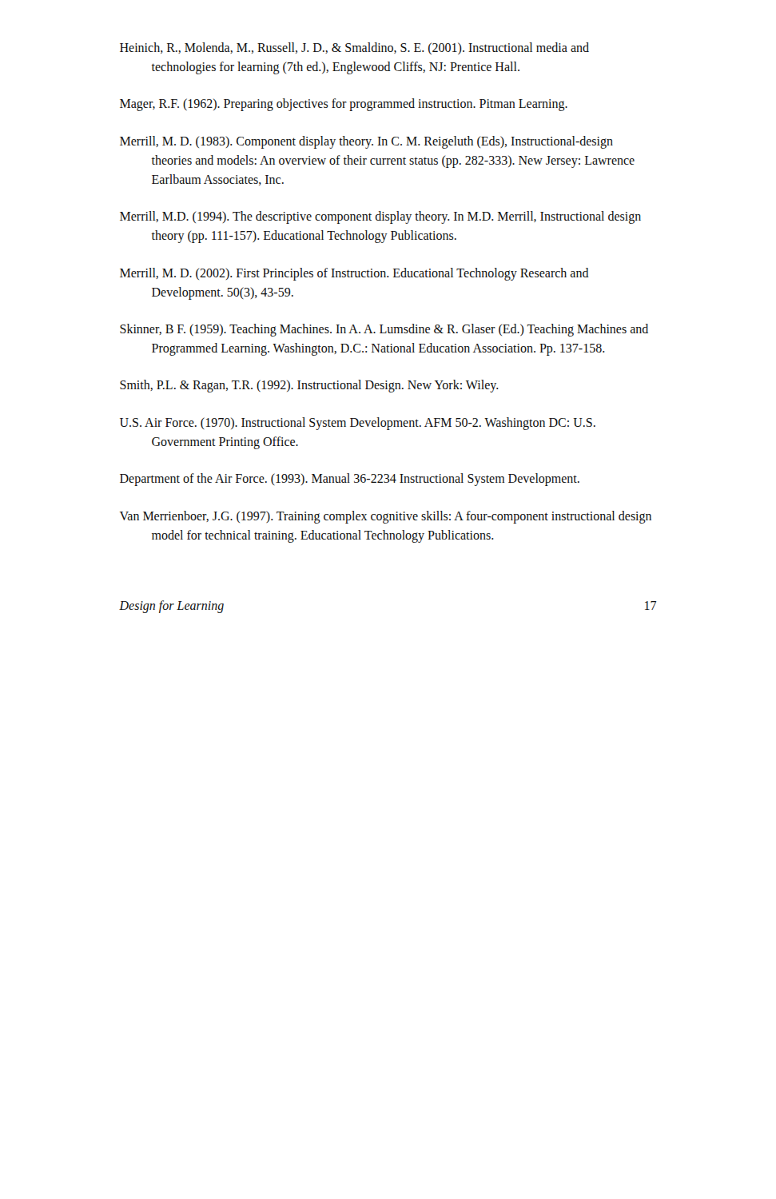Heinich, R., Molenda, M., Russell, J. D., & Smaldino, S. E. (2001). Instructional media and technologies for learning (7th ed.), Englewood Cliffs, NJ: Prentice Hall.
Mager, R.F. (1962). Preparing objectives for programmed instruction. Pitman Learning.
Merrill, M. D. (1983). Component display theory. In C. M. Reigeluth (Eds), Instructional-design theories and models: An overview of their current status (pp. 282-333). New Jersey: Lawrence Earlbaum Associates, Inc.
Merrill, M.D. (1994). The descriptive component display theory. In M.D. Merrill, Instructional design theory (pp. 111-157). Educational Technology Publications.
Merrill, M. D. (2002). First Principles of Instruction. Educational Technology Research and Development. 50(3), 43-59.
Skinner, B F. (1959). Teaching Machines. In A. A. Lumsdine & R. Glaser (Ed.) Teaching Machines and Programmed Learning. Washington, D.C.: National Education Association. Pp. 137-158.
Smith, P.L. & Ragan, T.R. (1992). Instructional Design. New York: Wiley.
U.S. Air Force. (1970). Instructional System Development. AFM 50-2. Washington DC: U.S. Government Printing Office.
Department of the Air Force. (1993). Manual 36-2234 Instructional System Development.
Van Merrienboer, J.G. (1997). Training complex cognitive skills: A four-component instructional design model for technical training. Educational Technology Publications.
Design for Learning 17